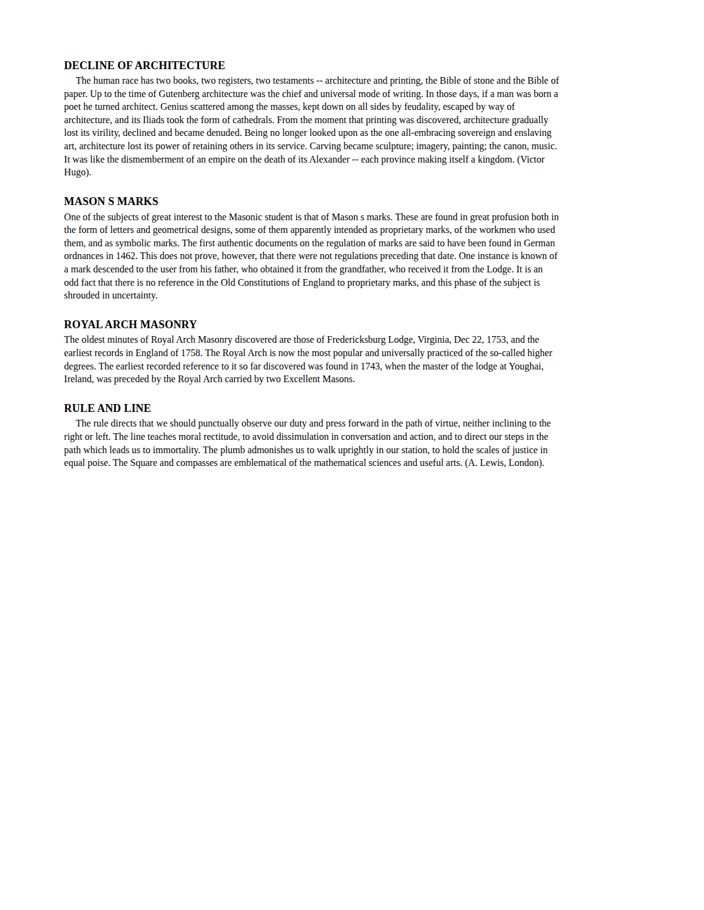DECLINE OF ARCHITECTURE
The human race has two books, two registers, two testaments -- architecture and printing, the Bible of stone and the Bible of paper. Up to the time of Gutenberg architecture was the chief and universal mode of writing. In those days, if a man was born a poet he turned architect. Genius scattered among the masses, kept down on all sides by feudality, escaped by way of architecture, and its Iliads took the form of cathedrals. From the moment that printing was discovered, architecture gradually lost its virility, declined and became denuded. Being no longer looked upon as the one all-embracing sovereign and enslaving art, architecture lost its power of retaining others in its service. Carving became sculpture; imagery, painting; the canon, music. It was like the dismemberment of an empire on the death of its Alexander -- each province making itself a kingdom. (Victor Hugo).
MASON S MARKS
One of the subjects of great interest to the Masonic student is that of Mason s marks. These are found in great profusion both in the form of letters and geometrical designs, some of them apparently intended as proprietary marks, of the workmen who used them, and as symbolic marks. The first authentic documents on the regulation of marks are said to have been found in German ordnances in 1462. This does not prove, however, that there were not regulations preceding that date. One instance is known of a mark descended to the user from his father, who obtained it from the grandfather, who received it from the Lodge. It is an odd fact that there is no reference in the Old Constitutions of England to proprietary marks, and this phase of the subject is shrouded in uncertainty.
ROYAL ARCH MASONRY
The oldest minutes of Royal Arch Masonry discovered are those of Fredericksburg Lodge, Virginia, Dec 22, 1753, and the earliest records in England of 1758. The Royal Arch is now the most popular and universally practiced of the so-called higher degrees. The earliest recorded reference to it so far discovered was found in 1743, when the master of the lodge at Youghai, Ireland, was preceded by the Royal Arch carried by two Excellent Masons.
RULE AND LINE
The rule directs that we should punctually observe our duty and press forward in the path of virtue, neither inclining to the right or left. The line teaches moral rectitude, to avoid dissimulation in conversation and action, and to direct our steps in the path which leads us to immortality. The plumb admonishes us to walk uprightly in our station, to hold the scales of justice in equal poise. The Square and compasses are emblematical of the mathematical sciences and useful arts. (A. Lewis, London).